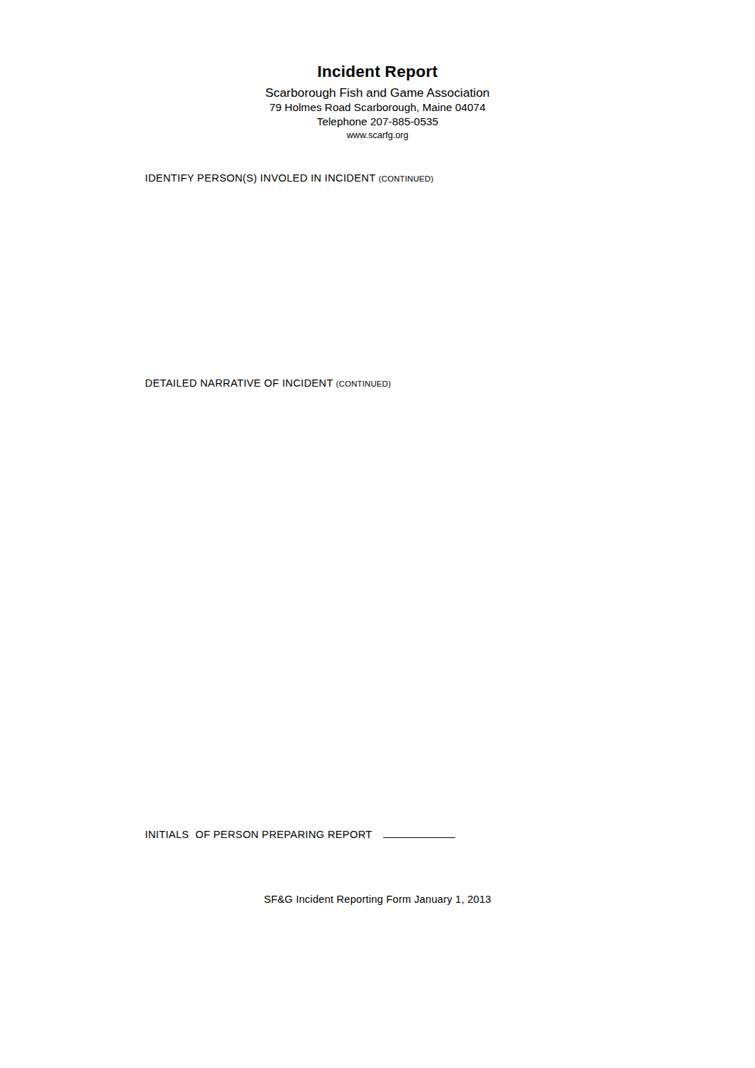Incident Report
Scarborough Fish and Game Association
79 Holmes Road Scarborough, Maine 04074
Telephone 207-885-0535
www.scarfg.org
IDENTIFY PERSON(S) INVOLED IN INCIDENT (CONTINUED)
DETAILED NARRATIVE OF INCIDENT (CONTINUED)
INITIALS OF PERSON PREPARING REPORT
SF&G Incident Reporting Form January 1, 2013